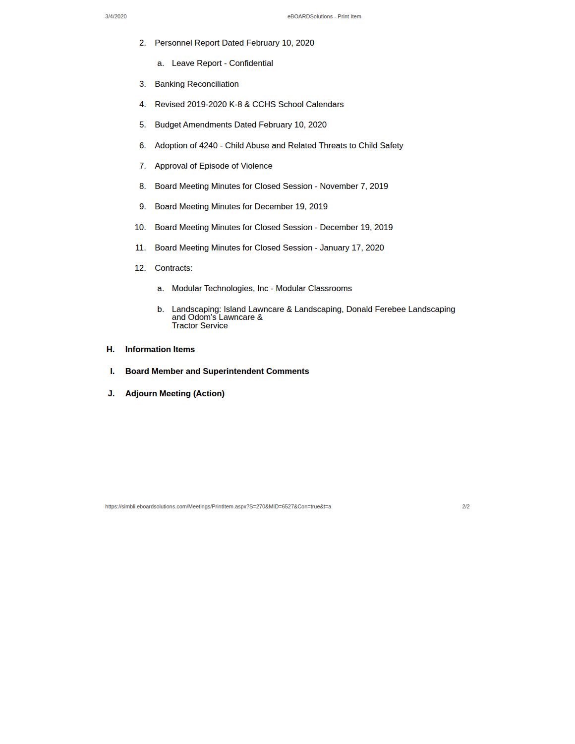3/4/2020 eBOARDSolutions - Print Item
2. Personnel Report Dated February 10, 2020
a. Leave Report - Confidential
3. Banking Reconciliation
4. Revised 2019-2020 K-8 & CCHS School Calendars
5. Budget Amendments Dated February 10, 2020
6. Adoption of 4240 - Child Abuse and Related Threats to Child Safety
7. Approval of Episode of Violence
8. Board Meeting Minutes for Closed Session - November 7, 2019
9. Board Meeting Minutes for December 19, 2019
10. Board Meeting Minutes for Closed Session - December 19, 2019
11. Board Meeting Minutes for Closed Session - January 17, 2020
12. Contracts:
a. Modular Technologies, Inc - Modular Classrooms
b. Landscaping: Island Lawncare & Landscaping, Donald Ferebee Landscaping and Odom's Lawncare & Tractor Service
H. Information Items
I. Board Member and Superintendent Comments
J. Adjourn Meeting (Action)
https://simbli.eboardsolutions.com/Meetings/PrintItem.aspx?S=270&MID=6527&Con=true&t=a 2/2